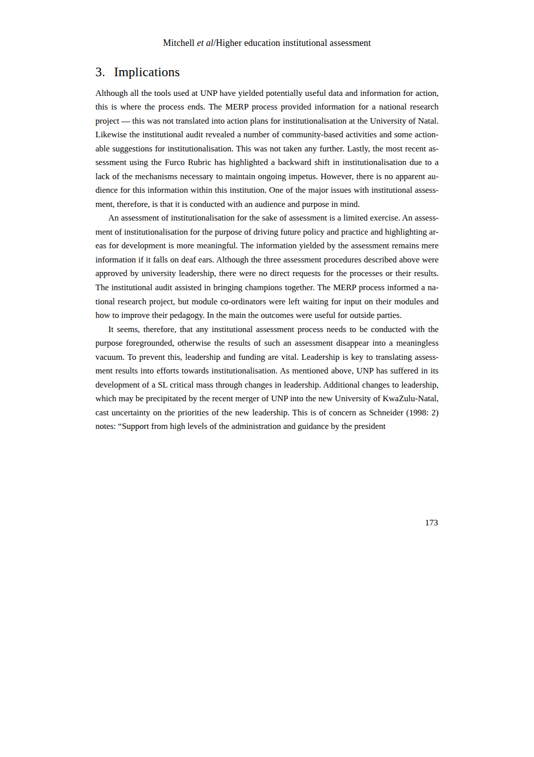Mitchell et al/Higher education institutional assessment
3. Implications
Although all the tools used at UNP have yielded potentially useful data and information for action, this is where the process ends. The MERP process provided information for a national research project — this was not translated into action plans for institutionalisation at the University of Natal. Likewise the institutional audit revealed a number of community-based activities and some actionable suggestions for institutionalisation. This was not taken any further. Lastly, the most recent assessment using the Furco Rubric has highlighted a backward shift in institutionalisation due to a lack of the mechanisms necessary to maintain ongoing impetus. However, there is no apparent audience for this information within this institution. One of the major issues with institutional assessment, therefore, is that it is conducted with an audience and purpose in mind.
An assessment of institutionalisation for the sake of assessment is a limited exercise. An assessment of institutionalisation for the purpose of driving future policy and practice and highlighting areas for development is more meaningful. The information yielded by the assessment remains mere information if it falls on deaf ears. Although the three assessment procedures described above were approved by university leadership, there were no direct requests for the processes or their results. The institutional audit assisted in bringing champions together. The MERP process informed a national research project, but module co-ordinators were left waiting for input on their modules and how to improve their pedagogy. In the main the outcomes were useful for outside parties.
It seems, therefore, that any institutional assessment process needs to be conducted with the purpose foregrounded, otherwise the results of such an assessment disappear into a meaningless vacuum. To prevent this, leadership and funding are vital. Leadership is key to translating assessment results into efforts towards institutionalisation. As mentioned above, UNP has suffered in its development of a SL critical mass through changes in leadership. Additional changes to leadership, which may be precipitated by the recent merger of UNP into the new University of KwaZulu-Natal, cast uncertainty on the priorities of the new leadership. This is of concern as Schneider (1998: 2) notes: “Support from high levels of the administration and guidance by the president
173